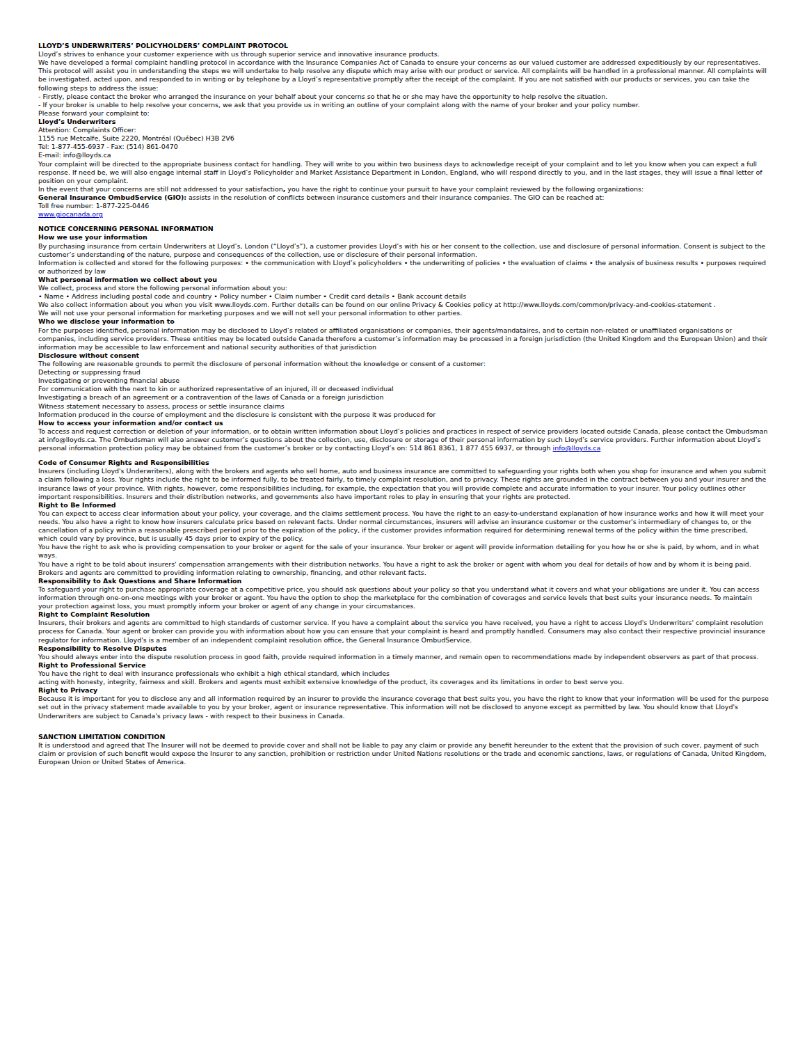LLOYD’S UNDERWRITERS’ POLICYHOLDERS’ COMPLAINT PROTOCOL
Lloyd’s strives to enhance your customer experience with us through superior service and innovative insurance products.
We have developed a formal complaint handling protocol in accordance with the Insurance Companies Act of Canada to ensure your concerns as our valued customer are addressed expeditiously by our representatives. This protocol will assist you in understanding the steps we will undertake to help resolve any dispute which may arise with our product or service. All complaints will be handled in a professional manner. All complaints will be investigated, acted upon, and responded to in writing or by telephone by a Lloyd’s representative promptly after the receipt of the complaint. If you are not satisfied with our products or services, you can take the following steps to address the issue:
- Firstly, please contact the broker who arranged the insurance on your behalf about your concerns so that he or she may have the opportunity to help resolve the situation.
- If your broker is unable to help resolve your concerns, we ask that you provide us in writing an outline of your complaint along with the name of your broker and your policy number.
Please forward your complaint to:
Lloyd’s Underwriters
Attention: Complaints Officer:
1155 rue Metcalfe, Suite 2220, Montréal (Québec) H3B 2V6
Tel: 1-877-455-6937 - Fax: (514) 861-0470
E-mail: info@lloyds.ca
Your complaint will be directed to the appropriate business contact for handling. They will write to you within two business days to acknowledge receipt of your complaint and to let you know when you can expect a full response. If need be, we will also engage internal staff in Lloyd’s Policyholder and Market Assistance Department in London, England, who will respond directly to you, and in the last stages, they will issue a final letter of position on your complaint.
In the event that your concerns are still not addressed to your satisfaction, you have the right to continue your pursuit to have your complaint reviewed by the following organizations:
General Insurance OmbudService (GIO): assists in the resolution of conflicts between insurance customers and their insurance companies. The GIO can be reached at:
Toll free number: 1-877-225-0446
www.giocanada.org
NOTICE CONCERNING PERSONAL INFORMATION
How we use your information
By purchasing insurance from certain Underwriters at Lloyd’s, London (“Lloyd’s”), a customer provides Lloyd’s with his or her consent to the collection, use and disclosure of personal information. Consent is subject to the customer’s understanding of the nature, purpose and consequences of the collection, use or disclosure of their personal information.
Information is collected and stored for the following purposes: • the communication with Lloyd’s policyholders • the underwriting of policies • the evaluation of claims • the analysis of business results • purposes required or authorized by law
What personal information we collect about you
We collect, process and store the following personal information about you:
• Name • Address including postal code and country • Policy number • Claim number • Credit card details • Bank account details
We also collect information about you when you visit www.lloyds.com. Further details can be found on our online Privacy & Cookies policy at http://www.lloyds.com/common/privacy-and-cookies-statement .
We will not use your personal information for marketing purposes and we will not sell your personal information to other parties.
Who we disclose your information to
For the purposes identified, personal information may be disclosed to Lloyd’s related or affiliated organisations or companies, their agents/mandataires, and to certain non-related or unaffiliated organisations or companies, including service providers. These entities may be located outside Canada therefore a customer’s information may be processed in a foreign jurisdiction (the United Kingdom and the European Union) and their information may be accessible to law enforcement and national security authorities of that jurisdiction
Disclosure without consent
The following are reasonable grounds to permit the disclosure of personal information without the knowledge or consent of a customer:
Detecting or suppressing fraud
Investigating or preventing financial abuse
For communication with the next to kin or authorized representative of an injured, ill or deceased individual
Investigating a breach of an agreement or a contravention of the laws of Canada or a foreign jurisdiction
Witness statement necessary to assess, process or settle insurance claims
Information produced in the course of employment and the disclosure is consistent with the purpose it was produced for
How to access your information and/or contact us
To access and request correction or deletion of your information, or to obtain written information about Lloyd’s policies and practices in respect of service providers located outside Canada, please contact the Ombudsman at info@lloyds.ca. The Ombudsman will also answer customer’s questions about the collection, use, disclosure or storage of their personal information by such Lloyd’s service providers. Further information about Lloyd’s personal information protection policy may be obtained from the customer’s broker or by contacting Lloyd’s on: 514 861 8361, 1 877 455 6937, or through info@lloyds.ca
Code of Consumer Rights and Responsibilities
Insurers (including Lloyd's Underwriters), along with the brokers and agents who sell home, auto and business insurance are committed to safeguarding your rights both when you shop for insurance and when you submit a claim following a loss. Your rights include the right to be informed fully, to be treated fairly, to timely complaint resolution, and to privacy. These rights are grounded in the contract between you and your insurer and the insurance laws of your province. With rights, however, come responsibilities including, for example, the expectation that you will provide complete and accurate information to your insurer. Your policy outlines other important responsibilities. Insurers and their distribution networks, and governments also have important roles to play in ensuring that your rights are protected.
Right to Be Informed
You can expect to access clear information about your policy, your coverage, and the claims settlement process. You have the right to an easy-to-understand explanation of how insurance works and how it will meet your needs. You also have a right to know how insurers calculate price based on relevant facts. Under normal circumstances, insurers will advise an insurance customer or the customer's intermediary of changes to, or the cancellation of a policy within a reasonable prescribed period prior to the expiration of the policy, if the customer provides information required for determining renewal terms of the policy within the time prescribed, which could vary by province, but is usually 45 days prior to expiry of the policy.
You have the right to ask who is providing compensation to your broker or agent for the sale of your insurance. Your broker or agent will provide information detailing for you how he or she is paid, by whom, and in what ways.
You have a right to be told about insurers' compensation arrangements with their distribution networks. You have a right to ask the broker or agent with whom you deal for details of how and by whom it is being paid. Brokers and agents are committed to providing information relating to ownership, financing, and other relevant facts.
Responsibility to Ask Questions and Share Information
To safeguard your right to purchase appropriate coverage at a competitive price, you should ask questions about your policy so that you understand what it covers and what your obligations are under it. You can access information through one-on-one meetings with your broker or agent. You have the option to shop the marketplace for the combination of coverages and service levels that best suits your insurance needs. To maintain your protection against loss, you must promptly inform your broker or agent of any change in your circumstances.
Right to Complaint Resolution
Insurers, their brokers and agents are committed to high standards of customer service. If you have a complaint about the service you have received, you have a right to access Lloyd's Underwriters' complaint resolution process for Canada. Your agent or broker can provide you with information about how you can ensure that your complaint is heard and promptly handled. Consumers may also contact their respective provincial insurance regulator for information. Lloyd's is a member of an independent complaint resolution office, the General Insurance OmbudService.
Responsibility to Resolve Disputes
You should always enter into the dispute resolution process in good faith, provide required information in a timely manner, and remain open to recommendations made by independent observers as part of that process.
Right to Professional Service
You have the right to deal with insurance professionals who exhibit a high ethical standard, which includes
acting with honesty, integrity, fairness and skill. Brokers and agents must exhibit extensive knowledge of the product, its coverages and its limitations in order to best serve you.
Right to Privacy
Because it is important for you to disclose any and all information required by an insurer to provide the insurance coverage that best suits you, you have the right to know that your information will be used for the purpose set out in the privacy statement made available to you by your broker, agent or insurance representative. This information will not be disclosed to anyone except as permitted by law. You should know that Lloyd's Underwriters are subject to Canada's privacy laws - with respect to their business in Canada.
SANCTION LIMITATION CONDITION
It is understood and agreed that The Insurer will not be deemed to provide cover and shall not be liable to pay any claim or provide any benefit hereunder to the extent that the provision of such cover, payment of such claim or provision of such benefit would expose the Insurer to any sanction, prohibition or restriction under United Nations resolutions or the trade and economic sanctions, laws, or regulations of Canada, United Kingdom, European Union or United States of America.